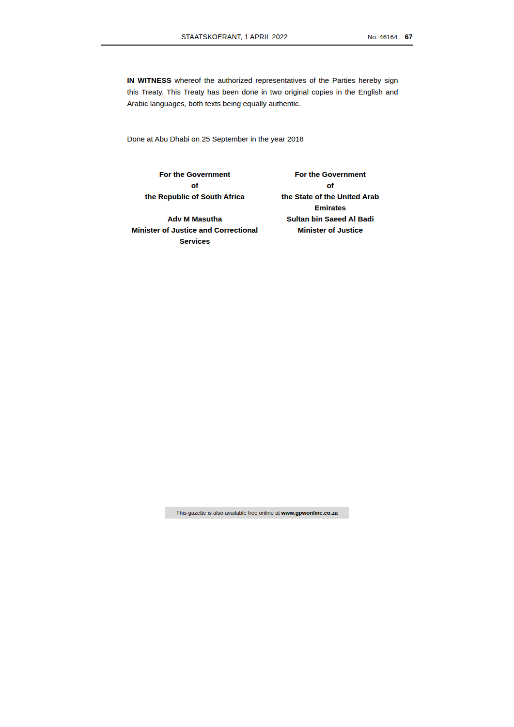STAATSKOERANT, 1 APRIL 2022
No. 4616467
IN WITNESS whereof the authorized representatives of the Parties hereby sign this Treaty. This Treaty has been done in two original copies in the English and Arabic languages, both texts being equally authentic.
Done at Abu Dhabi on 25 September in the year 2018
| For the Government | For the Government |
| of | of |
| the Republic of South Africa | the State of the United Arab Emirates |
| Adv M Masutha | Sultan bin Saeed Al Badi |
| Minister of Justice and Correctional Services | Minister of Justice |
This gazette is also available free online at www.gpwonline.co.za